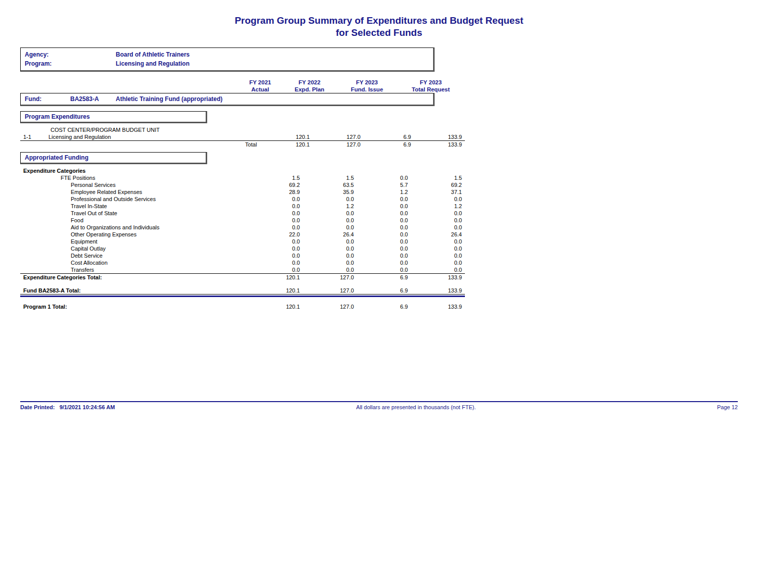Program Group Summary of Expenditures and Budget Request
for Selected Funds
| Agency: | Board of Athletic Trainers |
| Program: | Licensing and Regulation |
| | FY 2021 | FY 2022 | FY 2023 | FY 2023 |
| --- | --- | --- | --- | --- |
| | Actual | Expd. Plan | Fund. Issue | Total Request |
Fund: BA2583-A Athletic Training Fund (appropriated)
Program Expenditures
| COST CENTER/PROGRAM BUDGET UNIT | | | | |
| 1-1 Licensing and Regulation | 120.1 | 127.0 | 6.9 | 133.9 |
| Total | 120.1 | 127.0 | 6.9 | 133.9 |
Appropriated Funding
| Expenditure Categories | | | | |
| FTE Positions | 1.5 | 1.5 | 0.0 | 1.5 |
| Personal Services | 69.2 | 63.5 | 5.7 | 69.2 |
| Employee Related Expenses | 28.9 | 35.9 | 1.2 | 37.1 |
| Professional and Outside Services | 0.0 | 0.0 | 0.0 | 0.0 |
| Travel In-State | 0.0 | 1.2 | 0.0 | 1.2 |
| Travel Out of State | 0.0 | 0.0 | 0.0 | 0.0 |
| Food | 0.0 | 0.0 | 0.0 | 0.0 |
| Aid to Organizations and Individuals | 0.0 | 0.0 | 0.0 | 0.0 |
| Other Operating Expenses | 22.0 | 26.4 | 0.0 | 26.4 |
| Equipment | 0.0 | 0.0 | 0.0 | 0.0 |
| Capital Outlay | 0.0 | 0.0 | 0.0 | 0.0 |
| Debt Service | 0.0 | 0.0 | 0.0 | 0.0 |
| Cost Allocation | 0.0 | 0.0 | 0.0 | 0.0 |
| Transfers | 0.0 | 0.0 | 0.0 | 0.0 |
| Expenditure Categories Total: | 120.1 | 127.0 | 6.9 | 133.9 |
| Fund BA2583-A Total: | 120.1 | 127.0 | 6.9 | 133.9 |
| Program 1 Total: | 120.1 | 127.0 | 6.9 | 133.9 |
Date Printed: 9/1/2021 10:24:56 AM
All dollars are presented in thousands (not FTE).
Page 12